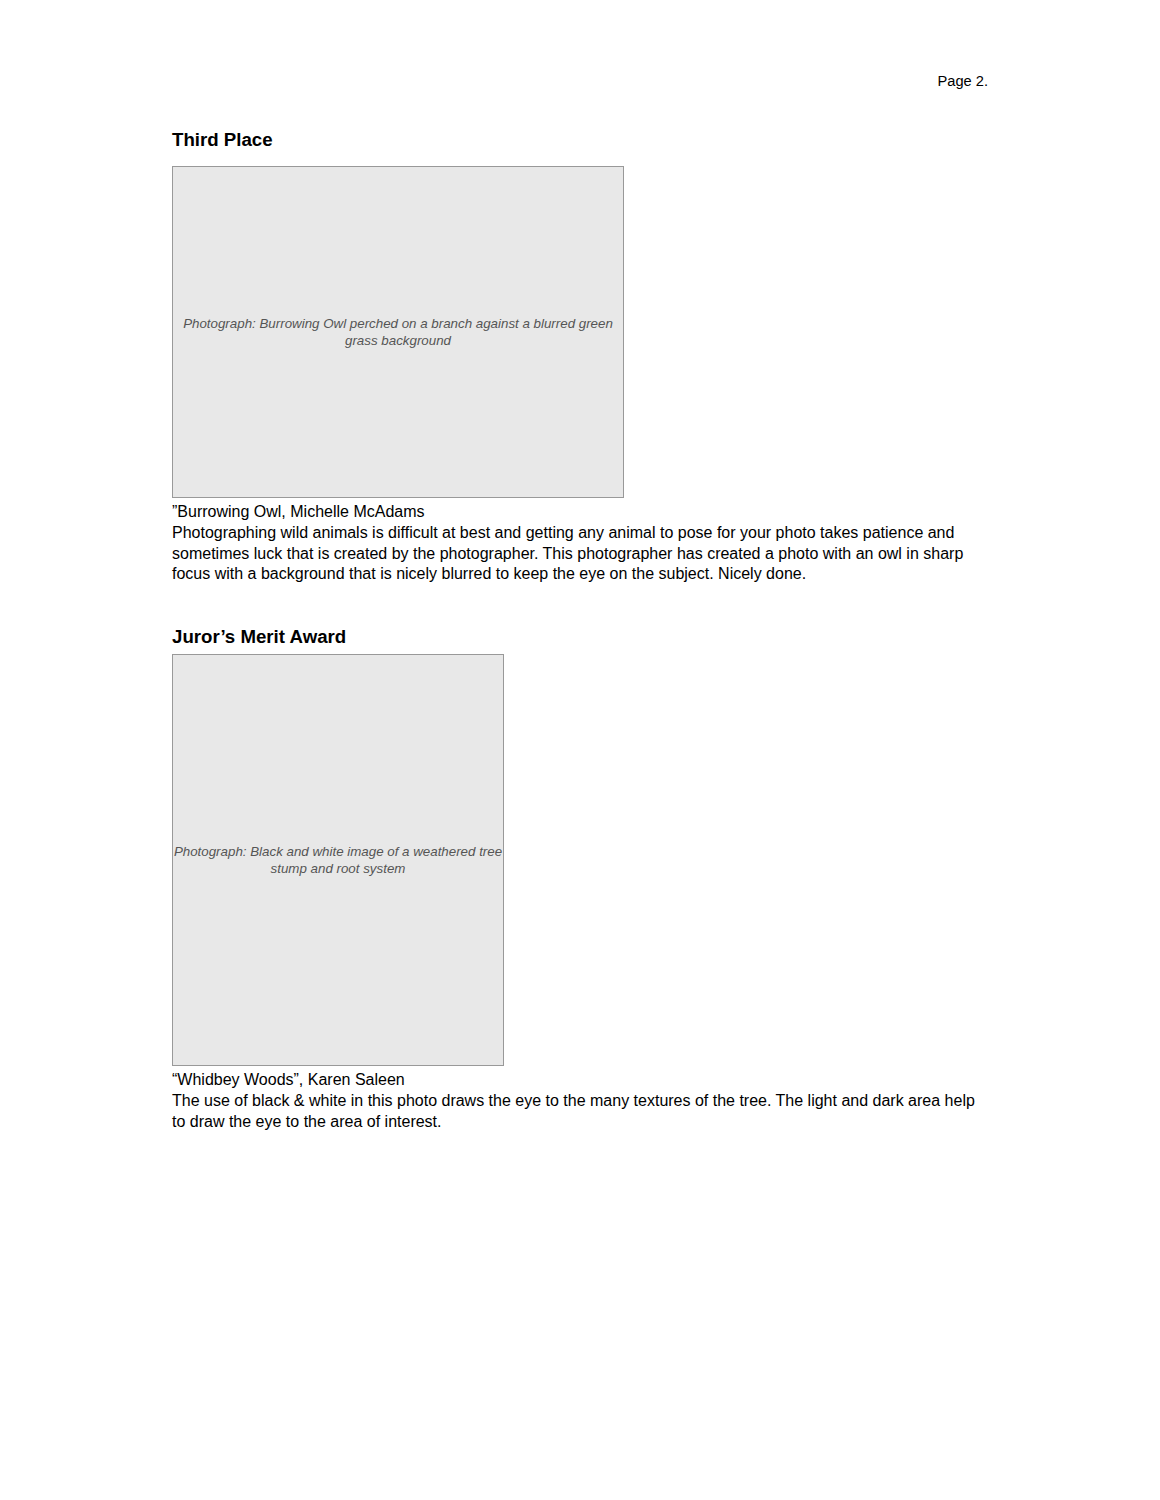Page 2.
Third Place
Photograph: Burrowing Owl perched on a branch against a blurred green grass background
”Burrowing Owl, Michelle McAdams
Photographing wild animals is difficult at best and getting any animal to pose for your photo takes patience and sometimes luck that is created by the photographer. This photographer has created a photo with an owl in sharp focus with a background that is nicely blurred to keep the eye on the subject. Nicely done.
Juror’s Merit Award
Photograph: Black and white image of a weathered tree stump and root system
“Whidbey Woods”, Karen Saleen
The use of black & white in this photo draws the eye to the many textures of the tree. The light and dark area help to draw the eye to the area of interest.